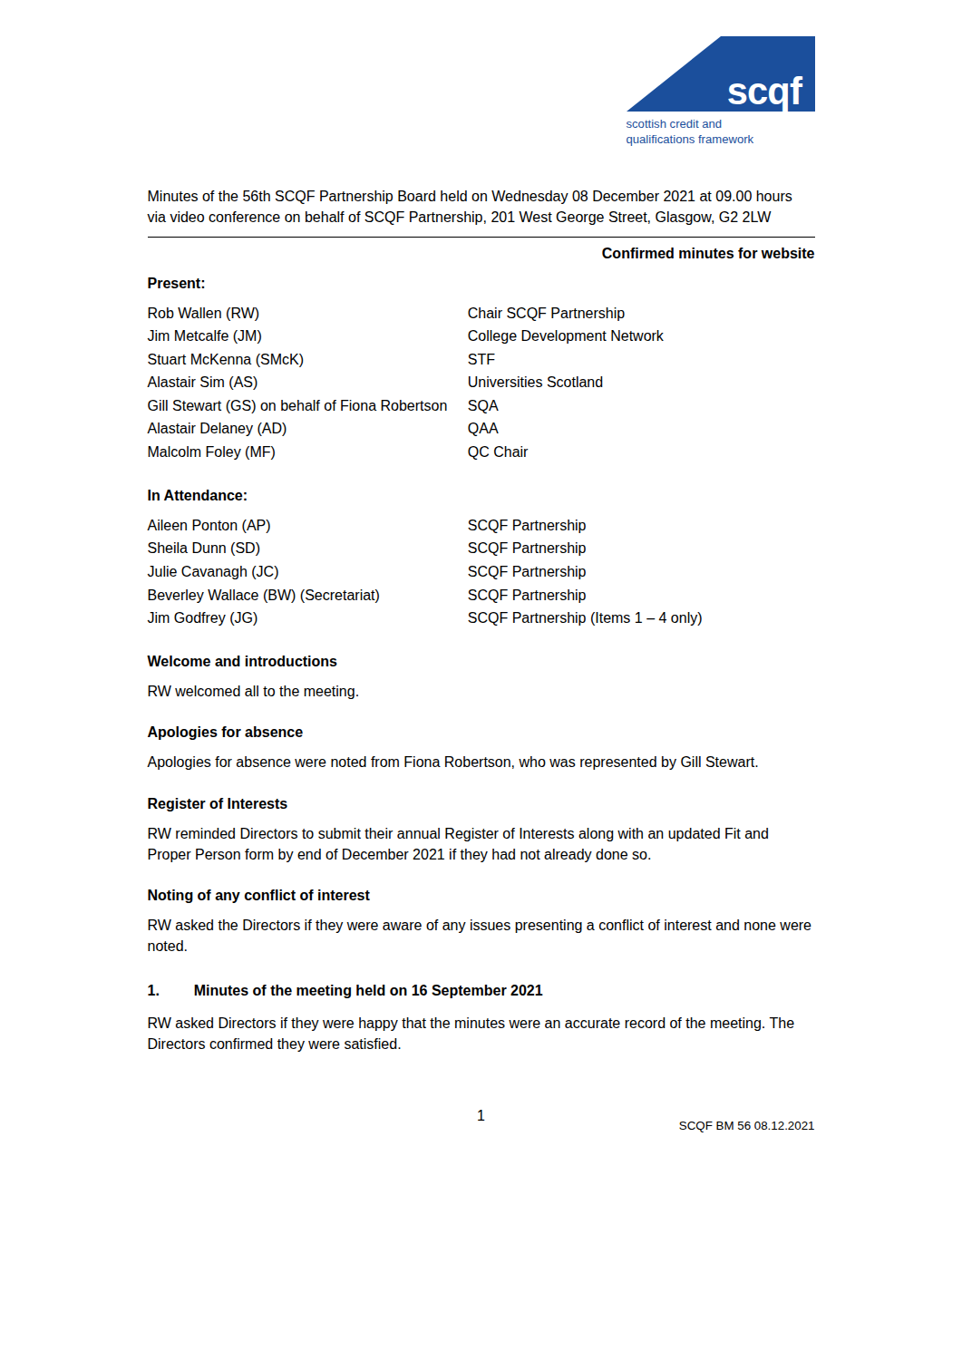scottish credit and
qualifications framework
Minutes of the 56th SCQF Partnership Board held on Wednesday 08 December 2021 at 09.00 hours via video conference on behalf of SCQF Partnership, 201 West George Street, Glasgow, G2 2LW
Confirmed minutes for website
Present:
| Rob Wallen (RW) | Chair SCQF Partnership |
| Jim Metcalfe (JM) | College Development Network |
| Stuart McKenna (SMcK) | STF |
| Alastair Sim (AS) | Universities Scotland |
| Gill Stewart (GS) on behalf of Fiona Robertson | SQA |
| Alastair Delaney (AD) | QAA |
| Malcolm Foley (MF) | QC Chair |
In Attendance:
| Aileen Ponton (AP) | SCQF Partnership |
| Sheila Dunn (SD) | SCQF Partnership |
| Julie Cavanagh (JC) | SCQF Partnership |
| Beverley Wallace (BW) (Secretariat) | SCQF Partnership |
| Jim Godfrey (JG) | SCQF Partnership (Items 1 – 4 only) |
Welcome and introductions
RW welcomed all to the meeting.
Apologies for absence
Apologies for absence were noted from Fiona Robertson, who was represented by Gill Stewart.
Register of Interests
RW reminded Directors to submit their annual Register of Interests along with an updated Fit and Proper Person form by end of December 2021 if they had not already done so.
Noting of any conflict of interest
RW asked the Directors if they were aware of any issues presenting a conflict of interest and none were noted.
1. Minutes of the meeting held on 16 September 2021
RW asked Directors if they were happy that the minutes were an accurate record of the meeting. The Directors confirmed they were satisfied.
1
SCQF BM 56 08.12.2021